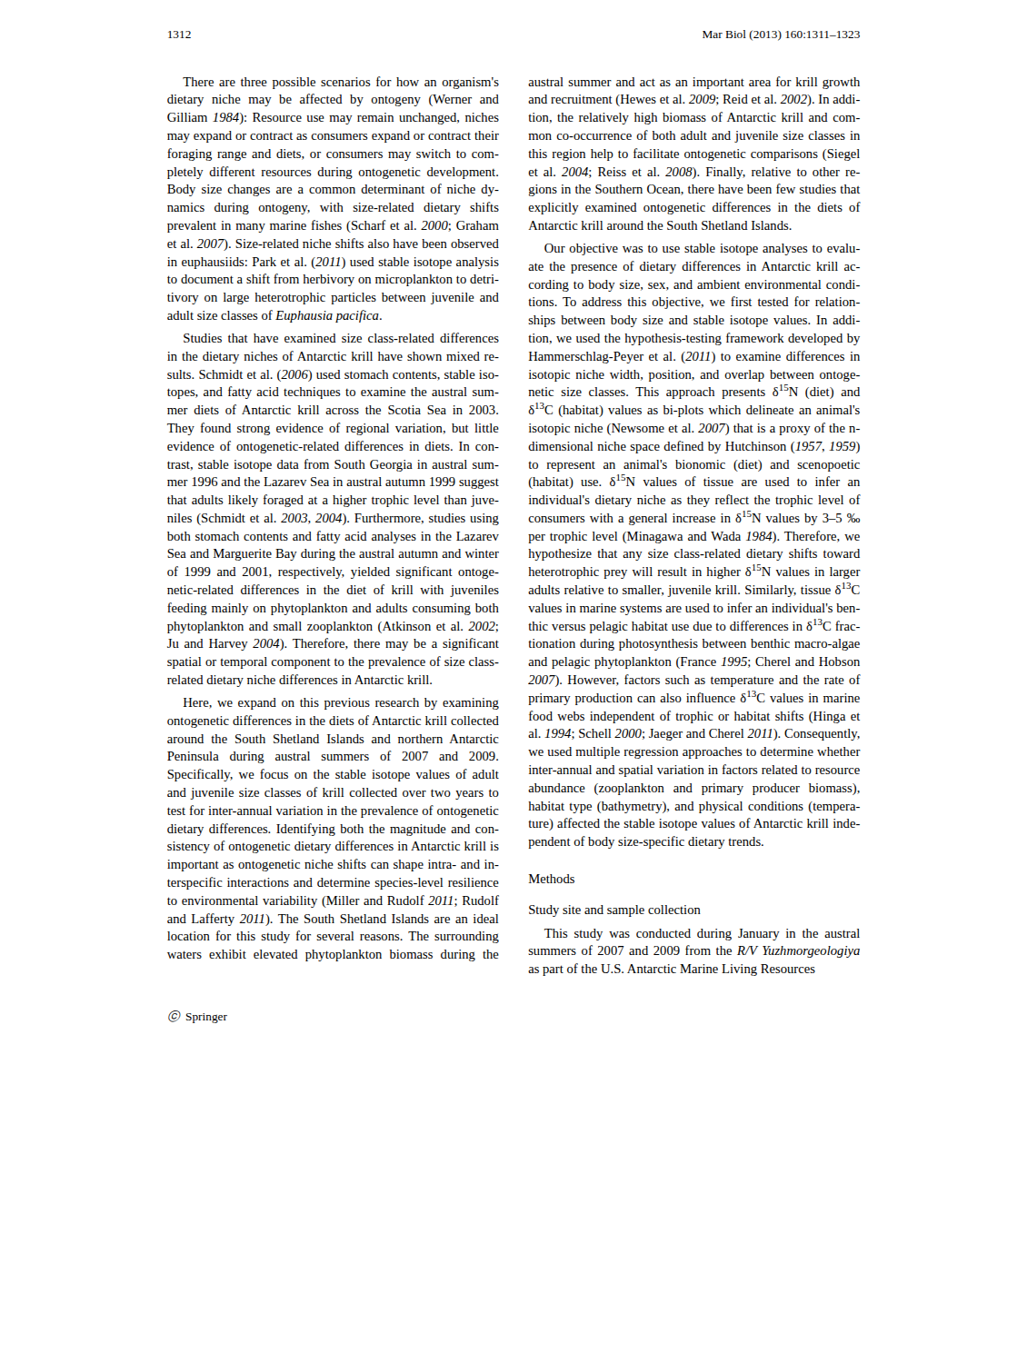1312 Mar Biol (2013) 160:1311–1323
There are three possible scenarios for how an organism's dietary niche may be affected by ontogeny (Werner and Gilliam 1984): Resource use may remain unchanged, niches may expand or contract as consumers expand or contract their foraging range and diets, or consumers may switch to completely different resources during ontogenetic development. Body size changes are a common determinant of niche dynamics during ontogeny, with size-related dietary shifts prevalent in many marine fishes (Scharf et al. 2000; Graham et al. 2007). Size-related niche shifts also have been observed in euphausiids: Park et al. (2011) used stable isotope analysis to document a shift from herbivory on microplankton to detritivory on large heterotrophic particles between juvenile and adult size classes of Euphausia pacifica.
Studies that have examined size class-related differences in the dietary niches of Antarctic krill have shown mixed results. Schmidt et al. (2006) used stomach contents, stable isotopes, and fatty acid techniques to examine the austral summer diets of Antarctic krill across the Scotia Sea in 2003. They found strong evidence of regional variation, but little evidence of ontogenetic-related differences in diets. In contrast, stable isotope data from South Georgia in austral summer 1996 and the Lazarev Sea in austral autumn 1999 suggest that adults likely foraged at a higher trophic level than juveniles (Schmidt et al. 2003, 2004). Furthermore, studies using both stomach contents and fatty acid analyses in the Lazarev Sea and Marguerite Bay during the austral autumn and winter of 1999 and 2001, respectively, yielded significant ontogenetic-related differences in the diet of krill with juveniles feeding mainly on phytoplankton and adults consuming both phytoplankton and small zooplankton (Atkinson et al. 2002; Ju and Harvey 2004). Therefore, there may be a significant spatial or temporal component to the prevalence of size class-related dietary niche differences in Antarctic krill.
Here, we expand on this previous research by examining ontogenetic differences in the diets of Antarctic krill collected around the South Shetland Islands and northern Antarctic Peninsula during austral summers of 2007 and 2009. Specifically, we focus on the stable isotope values of adult and juvenile size classes of krill collected over two years to test for inter-annual variation in the prevalence of ontogenetic dietary differences. Identifying both the magnitude and consistency of ontogenetic dietary differences in Antarctic krill is important as ontogenetic niche shifts can shape intra- and interspecific interactions and determine species-level resilience to environmental variability (Miller and Rudolf 2011; Rudolf and Lafferty 2011). The South Shetland Islands are an ideal location for this study for several reasons. The surrounding waters exhibit elevated phytoplankton biomass during the austral summer and act as an important area for krill growth and recruitment (Hewes et al. 2009; Reid et al. 2002). In addition, the relatively high biomass of Antarctic krill and common co-occurrence of both adult and juvenile size classes in this region help to facilitate ontogenetic comparisons (Siegel et al. 2004; Reiss et al. 2008). Finally, relative to other regions in the Southern Ocean, there have been few studies that explicitly examined ontogenetic differences in the diets of Antarctic krill around the South Shetland Islands.
Our objective was to use stable isotope analyses to evaluate the presence of dietary differences in Antarctic krill according to body size, sex, and ambient environmental conditions. To address this objective, we first tested for relationships between body size and stable isotope values. In addition, we used the hypothesis-testing framework developed by Hammerschlag-Peyer et al. (2011) to examine differences in isotopic niche width, position, and overlap between ontogenetic size classes. This approach presents δ15N (diet) and δ13C (habitat) values as bi-plots which delineate an animal's isotopic niche (Newsome et al. 2007) that is a proxy of the n-dimensional niche space defined by Hutchinson (1957, 1959) to represent an animal's bionomic (diet) and scenopoetic (habitat) use. δ15N values of tissue are used to infer an individual's dietary niche as they reflect the trophic level of consumers with a general increase in δ15N values by 3–5 ‰ per trophic level (Minagawa and Wada 1984). Therefore, we hypothesize that any size class-related dietary shifts toward heterotrophic prey will result in higher δ15N values in larger adults relative to smaller, juvenile krill. Similarly, tissue δ13C values in marine systems are used to infer an individual's benthic versus pelagic habitat use due to differences in δ13C fractionation during photosynthesis between benthic macro-algae and pelagic phytoplankton (France 1995; Cherel and Hobson 2007). However, factors such as temperature and the rate of primary production can also influence δ13C values in marine food webs independent of trophic or habitat shifts (Hinga et al. 1994; Schell 2000; Jaeger and Cherel 2011). Consequently, we used multiple regression approaches to determine whether inter-annual and spatial variation in factors related to resource abundance (zooplankton and primary producer biomass), habitat type (bathymetry), and physical conditions (temperature) affected the stable isotope values of Antarctic krill independent of body size-specific dietary trends.
Methods
Study site and sample collection
This study was conducted during January in the austral summers of 2007 and 2009 from the R/V Yuzhmorgeologiya as part of the U.S. Antarctic Marine Living Resources
ⓒ Springer